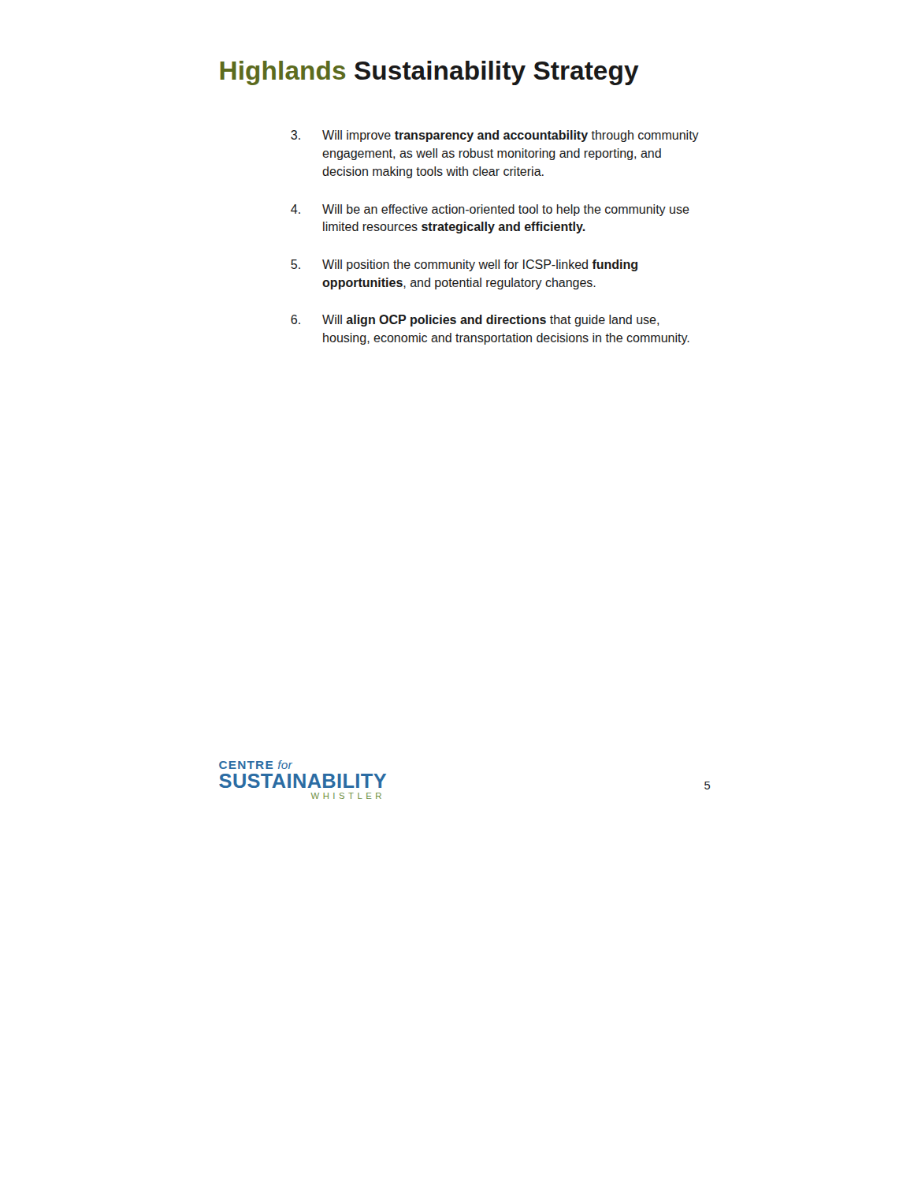Highlands Sustainability Strategy
3. Will improve transparency and accountability through community engagement, as well as robust monitoring and reporting, and decision making tools with clear criteria.
4. Will be an effective action-oriented tool to help the community use limited resources strategically and efficiently.
5. Will position the community well for ICSP-linked funding opportunities, and potential regulatory changes.
6. Will align OCP policies and directions that guide land use, housing, economic and transportation decisions in the community.
CENTRE for
SUSTAINABILITY
WHISTLER
5